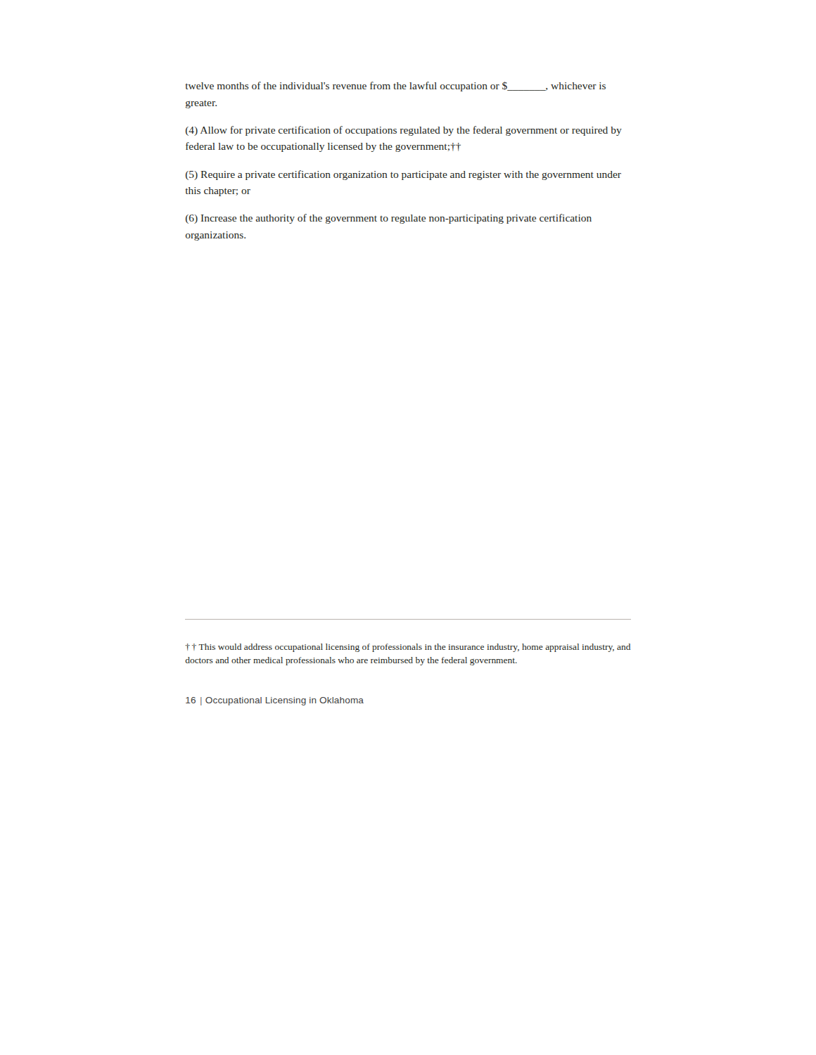twelve months of the individual's revenue from the lawful occupation or $_______, whichever is greater.
(4) Allow for private certification of occupations regulated by the federal government or required by federal law to be occupationally licensed by the government;††
(5) Require a private certification organization to participate and register with the government under this chapter; or
(6) Increase the authority of the government to regulate non-participating private certification organizations.
† † This would address occupational licensing of professionals in the insurance industry, home appraisal industry, and doctors and other medical professionals who are reimbursed by the federal government.
16|Occupational Licensing in Oklahoma